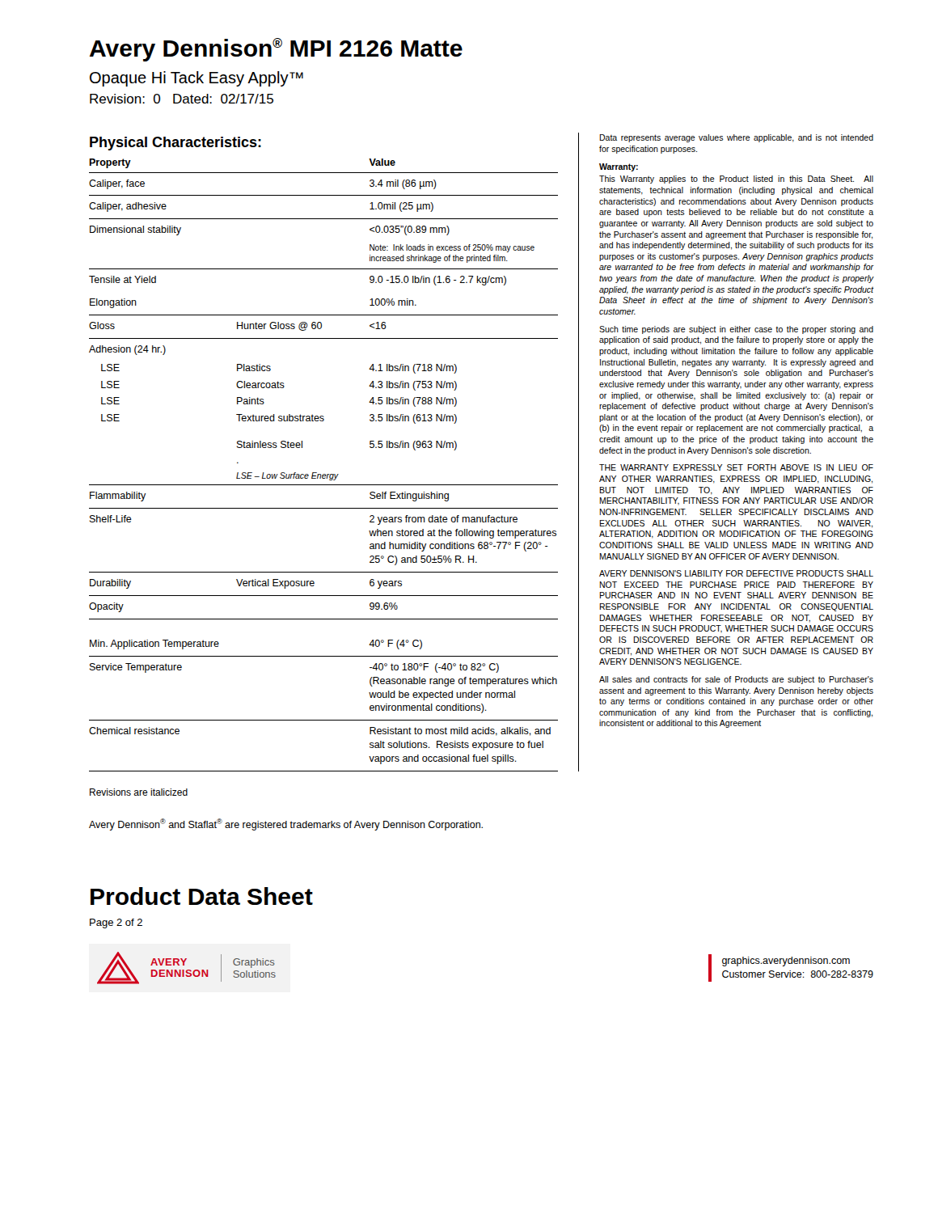Avery Dennison® MPI 2126 Matte
Opaque Hi Tack Easy Apply™
Revision: 0 Dated: 02/17/15
Physical Characteristics:
| Property | Value |
| --- | --- |
| Caliper, face | | 3.4 mil (86 µm) |
| Caliper, adhesive | | 1.0mil (25 µm) |
| Dimensional stability | | <0.035”(0.89 mm) Note: Ink loads in excess of 250% may cause increased shrinkage of the printed film. |
| Tensile at Yield | | 9.0 -15.0 lb/in (1.6 - 2.7 kg/cm) |
| Elongation | | 100% min. |
| Gloss | Hunter Gloss @ 60 | <16 |
| Adhesion (24 hr.) / LSE / Plastics / 4.1 lbs/in (718 N/m) / / LSE / Clearcoats / 4.3 lbs/in (753 N/m) / / LSE / Paints / 4.5 lbs/in (788 N/m) / / LSE / Textured substrates / 3.5 lbs/in (613 N/m) / / / Stainless Steel / 5.5 lbs/in (963 N/m) / / / . / / / / LSE – Low Surface Energy / |
| Flammability | | Self Extinguishing |
| Shelf-Life | | 2 years from date of manufacture when stored at the following temperatures and humidity conditions 68°-77° F (20° - 25° C) and 50±5% R. H. |
| Durability | Vertical Exposure | 6 years |
| Opacity | | 99.6% |
| Min. Application Temperature | | 40° F (4° C) |
| Service Temperature | | -40° to 180°F (-40° to 82° C) (Reasonable range of temperatures which would be expected under normal environmental conditions). |
| Chemical resistance | | Resistant to most mild acids, alkalis, and salt solutions. Resists exposure to fuel vapors and occasional fuel spills. |
Data represents average values where applicable, and is not intended for specification purposes.
Warranty:
This Warranty applies to the Product listed in this Data Sheet. All statements, technical information (including physical and chemical characteristics) and recommendations about Avery Dennison products are based upon tests believed to be reliable but do not constitute a guarantee or warranty. All Avery Dennison products are sold subject to the Purchaser's assent and agreement that Purchaser is responsible for, and has independently determined, the suitability of such products for its purposes or its customer's purposes. Avery Dennison graphics products are warranted to be free from defects in material and workmanship for two years from the date of manufacture. When the product is properly applied, the warranty period is as stated in the product's specific Product Data Sheet in effect at the time of shipment to Avery Dennison's customer.
Such time periods are subject in either case to the proper storing and application of said product, and the failure to properly store or apply the product, including without limitation the failure to follow any applicable Instructional Bulletin, negates any warranty. It is expressly agreed and understood that Avery Dennison's sole obligation and Purchaser's exclusive remedy under this warranty, under any other warranty, express or implied, or otherwise, shall be limited exclusively to: (a) repair or replacement of defective product without charge at Avery Dennison's plant or at the location of the product (at Avery Dennison's election), or (b) in the event repair or replacement are not commercially practical, a credit amount up to the price of the product taking into account the defect in the product in Avery Dennison's sole discretion.
THE WARRANTY EXPRESSLY SET FORTH ABOVE IS IN LIEU OF ANY OTHER WARRANTIES, EXPRESS OR IMPLIED, INCLUDING, BUT NOT LIMITED TO, ANY IMPLIED WARRANTIES OF MERCHANTABILITY, FITNESS FOR ANY PARTICULAR USE AND/OR NON-INFRINGEMENT. SELLER SPECIFICALLY DISCLAIMS AND EXCLUDES ALL OTHER SUCH WARRANTIES. NO WAIVER, ALTERATION, ADDITION OR MODIFICATION OF THE FOREGOING CONDITIONS SHALL BE VALID UNLESS MADE IN WRITING AND MANUALLY SIGNED BY AN OFFICER OF AVERY DENNISON.
AVERY DENNISON'S LIABILITY FOR DEFECTIVE PRODUCTS SHALL NOT EXCEED THE PURCHASE PRICE PAID THEREFORE BY PURCHASER AND IN NO EVENT SHALL AVERY DENNISON BE RESPONSIBLE FOR ANY INCIDENTAL OR CONSEQUENTIAL DAMAGES WHETHER FORESEEABLE OR NOT, CAUSED BY DEFECTS IN SUCH PRODUCT, WHETHER SUCH DAMAGE OCCURS OR IS DISCOVERED BEFORE OR AFTER REPLACEMENT OR CREDIT, AND WHETHER OR NOT SUCH DAMAGE IS CAUSED BY AVERY DENNISON'S NEGLIGENCE.
All sales and contracts for sale of Products are subject to Purchaser's assent and agreement to this Warranty. Avery Dennison hereby objects to any terms or conditions contained in any purchase order or other communication of any kind from the Purchaser that is conflicting, inconsistent or additional to this Agreement
Revisions are italicized
Avery Dennison® and Staflat® are registered trademarks of Avery Dennison Corporation.
Product Data Sheet
Page 2 of 2
AVERY
DENNISON
Graphics
Solutions
graphics.averydennison.com
Customer Service: 800-282-8379